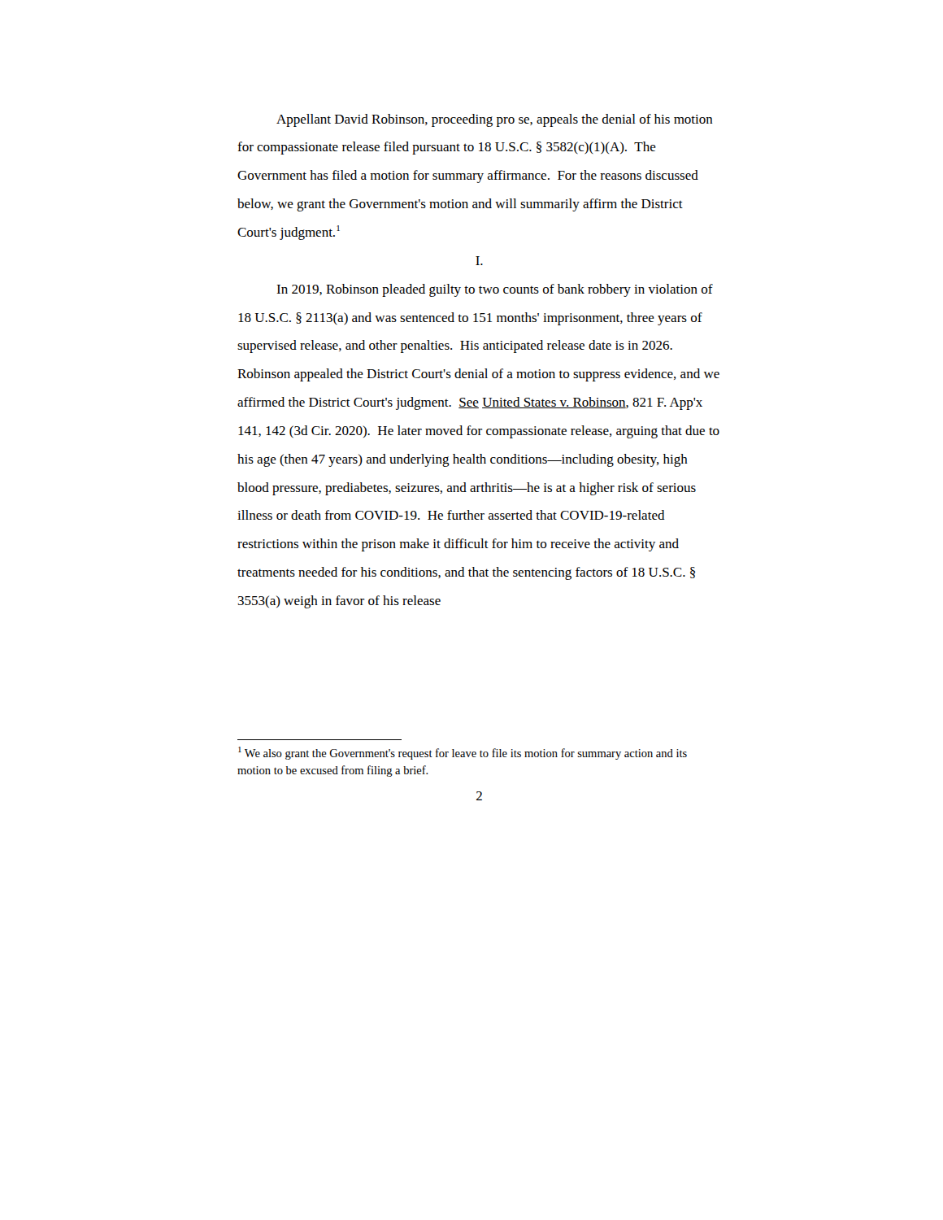Appellant David Robinson, proceeding pro se, appeals the denial of his motion for compassionate release filed pursuant to 18 U.S.C. § 3582(c)(1)(A). The Government has filed a motion for summary affirmance. For the reasons discussed below, we grant the Government's motion and will summarily affirm the District Court's judgment.1
I.
In 2019, Robinson pleaded guilty to two counts of bank robbery in violation of 18 U.S.C. § 2113(a) and was sentenced to 151 months' imprisonment, three years of supervised release, and other penalties. His anticipated release date is in 2026. Robinson appealed the District Court's denial of a motion to suppress evidence, and we affirmed the District Court's judgment. See United States v. Robinson, 821 F. App'x 141, 142 (3d Cir. 2020). He later moved for compassionate release, arguing that due to his age (then 47 years) and underlying health conditions—including obesity, high blood pressure, prediabetes, seizures, and arthritis—he is at a higher risk of serious illness or death from COVID-19. He further asserted that COVID-19-related restrictions within the prison make it difficult for him to receive the activity and treatments needed for his conditions, and that the sentencing factors of 18 U.S.C. § 3553(a) weigh in favor of his release
1 We also grant the Government's request for leave to file its motion for summary action and its motion to be excused from filing a brief.
2